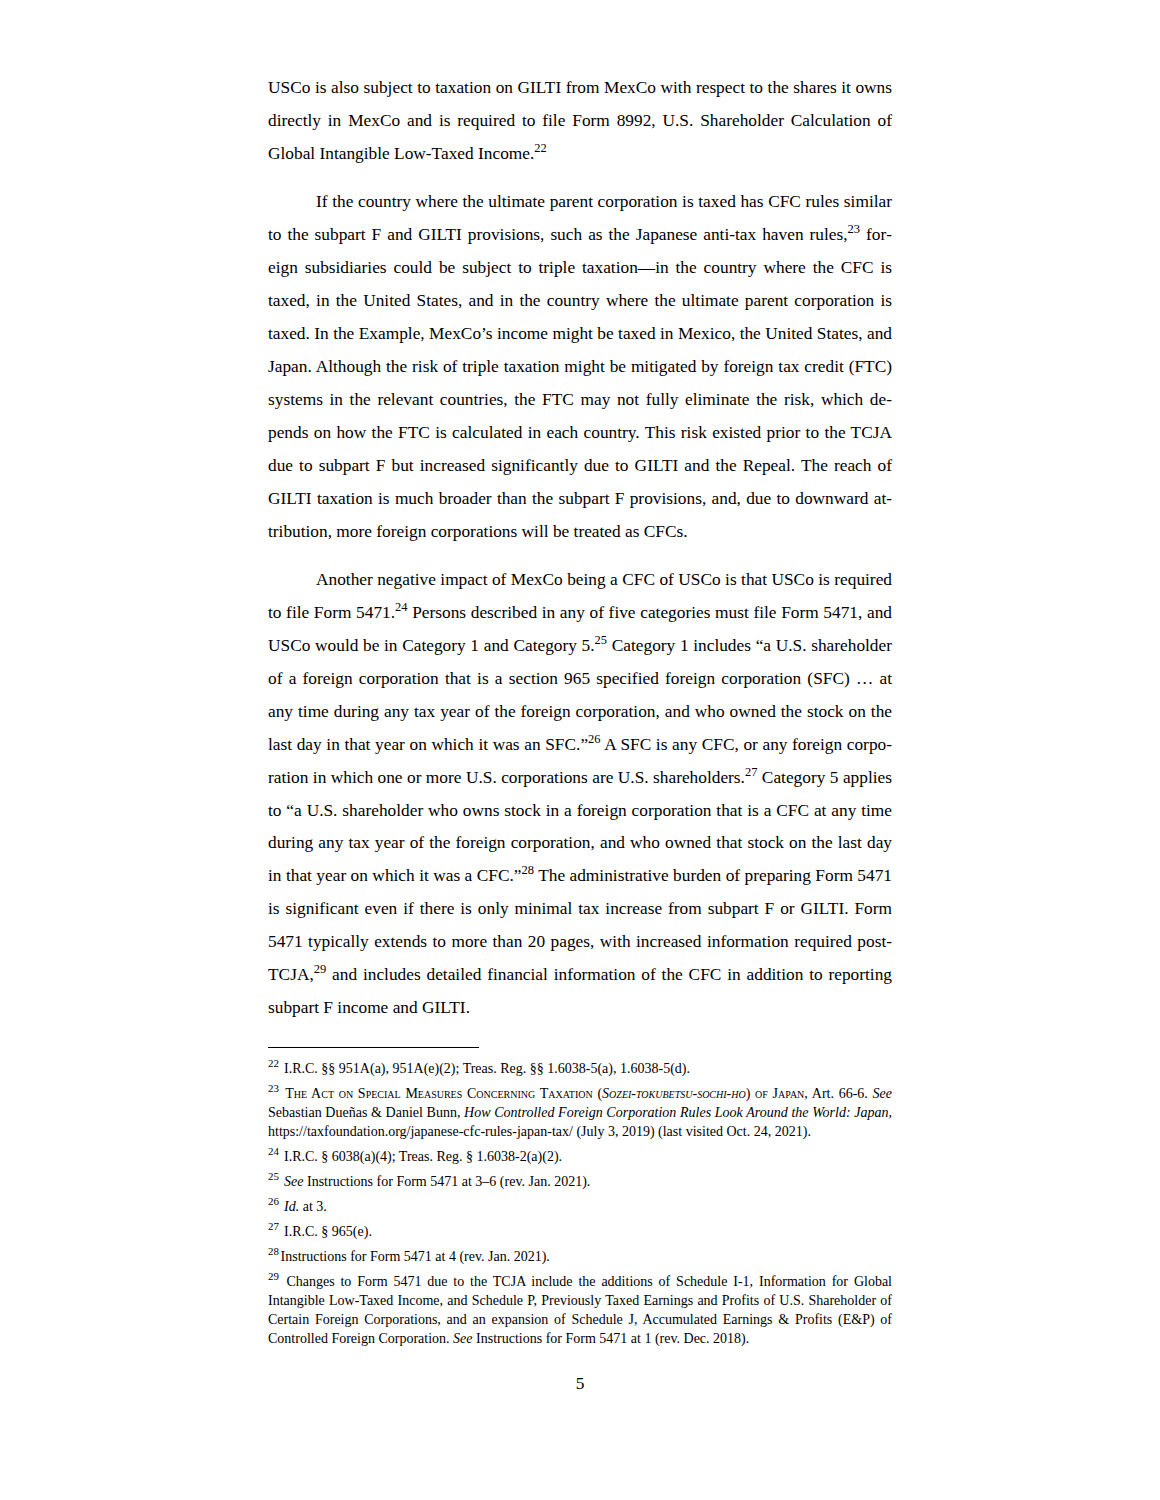USCo is also subject to taxation on GILTI from MexCo with respect to the shares it owns directly in MexCo and is required to file Form 8992, U.S. Shareholder Calculation of Global Intangible Low-Taxed Income.22
If the country where the ultimate parent corporation is taxed has CFC rules similar to the subpart F and GILTI provisions, such as the Japanese anti-tax haven rules,23 foreign subsidiaries could be subject to triple taxation—in the country where the CFC is taxed, in the United States, and in the country where the ultimate parent corporation is taxed. In the Example, MexCo’s income might be taxed in Mexico, the United States, and Japan. Although the risk of triple taxation might be mitigated by foreign tax credit (FTC) systems in the relevant countries, the FTC may not fully eliminate the risk, which depends on how the FTC is calculated in each country. This risk existed prior to the TCJA due to subpart F but increased significantly due to GILTI and the Repeal. The reach of GILTI taxation is much broader than the subpart F provisions, and, due to downward attribution, more foreign corporations will be treated as CFCs.
Another negative impact of MexCo being a CFC of USCo is that USCo is required to file Form 5471.24 Persons described in any of five categories must file Form 5471, and USCo would be in Category 1 and Category 5.25 Category 1 includes “a U.S. shareholder of a foreign corporation that is a section 965 specified foreign corporation (SFC) … at any time during any tax year of the foreign corporation, and who owned the stock on the last day in that year on which it was an SFC.”26 A SFC is any CFC, or any foreign corporation in which one or more U.S. corporations are U.S. shareholders.27 Category 5 applies to “a U.S. shareholder who owns stock in a foreign corporation that is a CFC at any time during any tax year of the foreign corporation, and who owned that stock on the last day in that year on which it was a CFC.”28 The administrative burden of preparing Form 5471 is significant even if there is only minimal tax increase from subpart F or GILTI. Form 5471 typically extends to more than 20 pages, with increased information required post-TCJA,29 and includes detailed financial information of the CFC in addition to reporting subpart F income and GILTI.
22 I.R.C. §§ 951A(a), 951A(e)(2); Treas. Reg. §§ 1.6038-5(a), 1.6038-5(d).
23 The Act on Special Measures Concerning Taxation (Sozei-tokubetsu-sochi-ho) of Japan, Art. 66-6. See Sebastian Dueñas & Daniel Bunn, How Controlled Foreign Corporation Rules Look Around the World: Japan, https://taxfoundation.org/japanese-cfc-rules-japan-tax/ (July 3, 2019) (last visited Oct. 24, 2021).
24 I.R.C. § 6038(a)(4); Treas. Reg. § 1.6038-2(a)(2).
25 See Instructions for Form 5471 at 3–6 (rev. Jan. 2021).
26 Id. at 3.
27 I.R.C. § 965(e).
28 Instructions for Form 5471 at 4 (rev. Jan. 2021).
29 Changes to Form 5471 due to the TCJA include the additions of Schedule I-1, Information for Global Intangible Low-Taxed Income, and Schedule P, Previously Taxed Earnings and Profits of U.S. Shareholder of Certain Foreign Corporations, and an expansion of Schedule J, Accumulated Earnings & Profits (E&P) of Controlled Foreign Corporation. See Instructions for Form 5471 at 1 (rev. Dec. 2018).
5